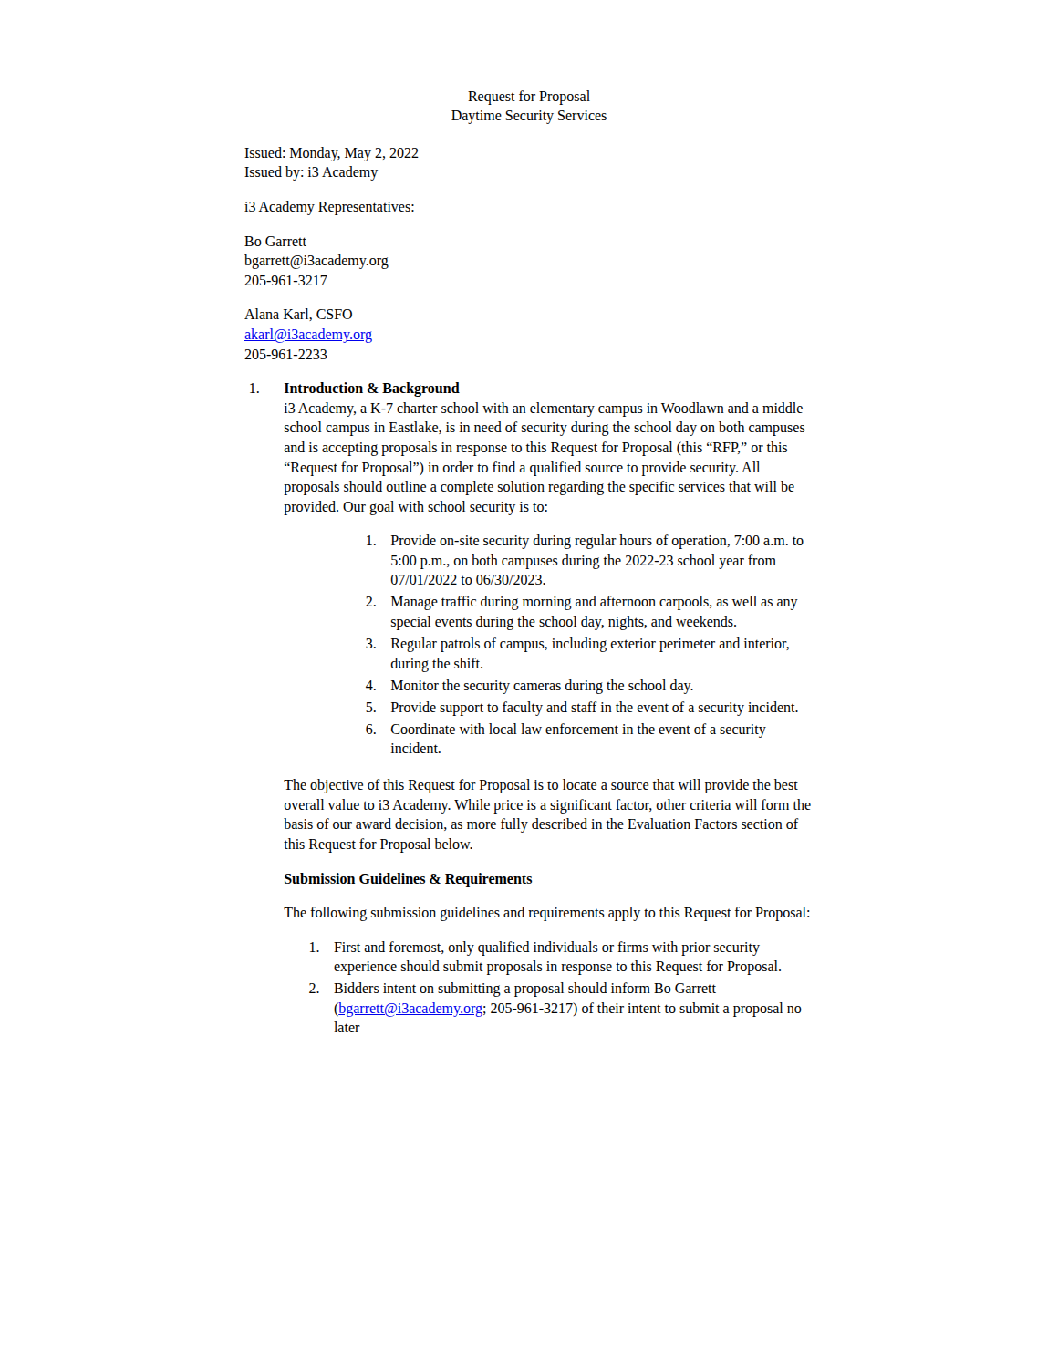Request for Proposal
Daytime Security Services
Issued: Monday, May 2, 2022
Issued by: i3 Academy
i3 Academy Representatives:
Bo Garrett
bgarrett@i3academy.org
205-961-3217
Alana Karl, CSFO
akarl@i3academy.org
205-961-2233
Introduction & Background
i3 Academy, a K-7 charter school with an elementary campus in Woodlawn and a middle school campus in Eastlake, is in need of security during the school day on both campuses and is accepting proposals in response to this Request for Proposal (this “RFP,” or this “Request for Proposal”) in order to find a qualified source to provide security. All proposals should outline a complete solution regarding the specific services that will be provided. Our goal with school security is to:
Provide on-site security during regular hours of operation, 7:00 a.m. to 5:00 p.m., on both campuses during the 2022-23 school year from 07/01/2022 to 06/30/2023.
Manage traffic during morning and afternoon carpools, as well as any special events during the school day, nights, and weekends.
Regular patrols of campus, including exterior perimeter and interior, during the shift.
Monitor the security cameras during the school day.
Provide support to faculty and staff in the event of a security incident.
Coordinate with local law enforcement in the event of a security incident.
The objective of this Request for Proposal is to locate a source that will provide the best overall value to i3 Academy. While price is a significant factor, other criteria will form the basis of our award decision, as more fully described in the Evaluation Factors section of this Request for Proposal below.
Submission Guidelines & Requirements
The following submission guidelines and requirements apply to this Request for Proposal:
First and foremost, only qualified individuals or firms with prior security experience should submit proposals in response to this Request for Proposal.
Bidders intent on submitting a proposal should inform Bo Garrett (bgarrett@i3academy.org; 205-961-3217) of their intent to submit a proposal no later